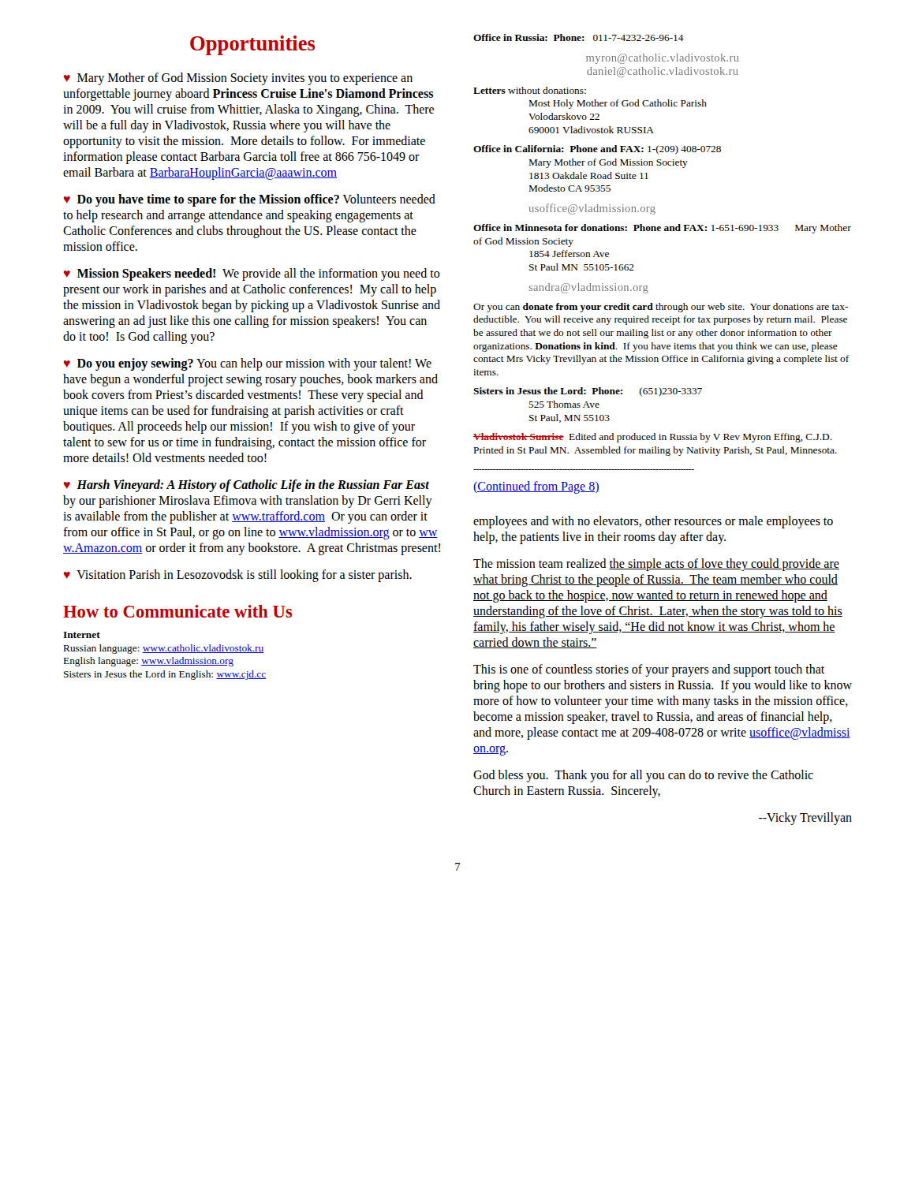Opportunities
♥ Mary Mother of God Mission Society invites you to experience an unforgettable journey aboard Princess Cruise Line's Diamond Princess in 2009. You will cruise from Whittier, Alaska to Xingang, China. There will be a full day in Vladivostok, Russia where you will have the opportunity to visit the mission. More details to follow. For immediate information please contact Barbara Garcia toll free at 866 756-1049 or email Barbara at BarbaraHouplinGarcia@aaawin.com
♥ Do you have time to spare for the Mission office? Volunteers needed to help research and arrange attendance and speaking engagements at Catholic Conferences and clubs throughout the US. Please contact the mission office.
♥ Mission Speakers needed! We provide all the information you need to present our work in parishes and at Catholic conferences! My call to help the mission in Vladivostok began by picking up a Vladivostok Sunrise and answering an ad just like this one calling for mission speakers! You can do it too! Is God calling you?
♥ Do you enjoy sewing? You can help our mission with your talent! We have begun a wonderful project sewing rosary pouches, book markers and book covers from Priest’s discarded vestments! These very special and unique items can be used for fundraising at parish activities or craft boutiques. All proceeds help our mission! If you wish to give of your talent to sew for us or time in fundraising, contact the mission office for more details! Old vestments needed too!
♥ Harsh Vineyard: A History of Catholic Life in the Russian Far East by our parishioner Miroslava Efimova with translation by Dr Gerri Kelly is available from the publisher at www.trafford.com Or you can order it from our office in St Paul, or go on line to www.vladmission.org or to www.Amazon.com or order it from any bookstore. A great Christmas present!
♥ Visitation Parish in Lesozovodsk is still looking for a sister parish.
How to Communicate with Us
Internet
Russian language: www.catholic.vladivostok.ru
English language: www.vladmission.org
Sisters in Jesus the Lord in English: www.cjd.cc
Office in Russia: Phone: 011-7-4232-26-96-14
myron@catholic.vladivostok.ru daniel@catholic.vladivostok.ru
Letters without donations:
Most Holy Mother of God Catholic Parish
Volodarskovo 22
690001 Vladivostok RUSSIA
Office in California: Phone and FAX: 1-(209) 408-0728
Mary Mother of God Mission Society
1813 Oakdale Road Suite 11
Modesto CA 95355
usoffice@vladmission.org
Office in Minnesota for donations: Phone and FAX: 1-651-690-1933 Mary Mother of God Mission Society
1854 Jefferson Ave
St Paul MN 55105-1662
sandra@vladmission.org
Or you can donate from your credit card through our web site. Your donations are tax-deductible. You will receive any required receipt for tax purposes by return mail. Please be assured that we do not sell our mailing list or any other donor information to other organizations. Donations in kind. If you have items that you think we can use, please contact Mrs Vicky Trevillyan at the Mission Office in California giving a complete list of items.
Sisters in Jesus the Lord: Phone: (651)230-3337
525 Thomas Ave
St Paul, MN 55103
Vladivostok Sunrise Edited and produced in Russia by V Rev Myron Effing, C.J.D. Printed in St Paul MN. Assembled for mailing by Nativity Parish, St Paul, Minnesota.
--------------------------------------------------------------------------------
(Continued from Page 8)
employees and with no elevators, other resources or male employees to help, the patients live in their rooms day after day.
The mission team realized the simple acts of love they could provide are what bring Christ to the people of Russia. The team member who could not go back to the hospice, now wanted to return in renewed hope and understanding of the love of Christ. Later, when the story was told to his family, his father wisely said, “He did not know it was Christ, whom he carried down the stairs.”
This is one of countless stories of your prayers and support touch that bring hope to our brothers and sisters in Russia. If you would like to know more of how to volunteer your time with many tasks in the mission office, become a mission speaker, travel to Russia, and areas of financial help, and more, please contact me at 209-408-0728 or write usoffice@vladmission.org.
God bless you. Thank you for all you can do to revive the Catholic Church in Eastern Russia. Sincerely,
--Vicky Trevillyan
7